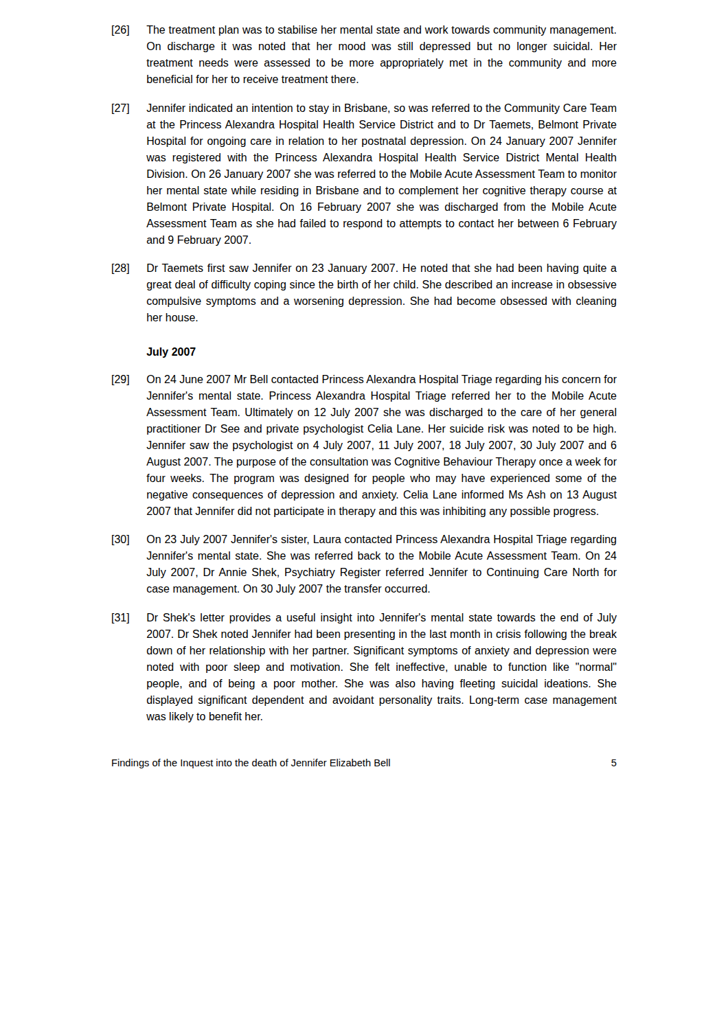[26]
The treatment plan was to stabilise her mental state and work towards community management. On discharge it was noted that her mood was still depressed but no longer suicidal. Her treatment needs were assessed to be more appropriately met in the community and more beneficial for her to receive treatment there.
[27]
Jennifer indicated an intention to stay in Brisbane, so was referred to the Community Care Team at the Princess Alexandra Hospital Health Service District and to Dr Taemets, Belmont Private Hospital for ongoing care in relation to her postnatal depression. On 24 January 2007 Jennifer was registered with the Princess Alexandra Hospital Health Service District Mental Health Division. On 26 January 2007 she was referred to the Mobile Acute Assessment Team to monitor her mental state while residing in Brisbane and to complement her cognitive therapy course at Belmont Private Hospital. On 16 February 2007 she was discharged from the Mobile Acute Assessment Team as she had failed to respond to attempts to contact her between 6 February and 9 February 2007.
[28]
Dr Taemets first saw Jennifer on 23 January 2007. He noted that she had been having quite a great deal of difficulty coping since the birth of her child. She described an increase in obsessive compulsive symptoms and a worsening depression. She had become obsessed with cleaning her house.
July 2007
[29]
On 24 June 2007 Mr Bell contacted Princess Alexandra Hospital Triage regarding his concern for Jennifer's mental state. Princess Alexandra Hospital Triage referred her to the Mobile Acute Assessment Team. Ultimately on 12 July 2007 she was discharged to the care of her general practitioner Dr See and private psychologist Celia Lane. Her suicide risk was noted to be high. Jennifer saw the psychologist on 4 July 2007, 11 July 2007, 18 July 2007, 30 July 2007 and 6 August 2007. The purpose of the consultation was Cognitive Behaviour Therapy once a week for four weeks. The program was designed for people who may have experienced some of the negative consequences of depression and anxiety. Celia Lane informed Ms Ash on 13 August 2007 that Jennifer did not participate in therapy and this was inhibiting any possible progress.
[30]
On 23 July 2007 Jennifer's sister, Laura contacted Princess Alexandra Hospital Triage regarding Jennifer's mental state. She was referred back to the Mobile Acute Assessment Team. On 24 July 2007, Dr Annie Shek, Psychiatry Register referred Jennifer to Continuing Care North for case management. On 30 July 2007 the transfer occurred.
[31]
Dr Shek's letter provides a useful insight into Jennifer's mental state towards the end of July 2007. Dr Shek noted Jennifer had been presenting in the last month in crisis following the break down of her relationship with her partner. Significant symptoms of anxiety and depression were noted with poor sleep and motivation. She felt ineffective, unable to function like "normal" people, and of being a poor mother. She was also having fleeting suicidal ideations. She displayed significant dependent and avoidant personality traits. Long-term case management was likely to benefit her.
Findings of the Inquest into the death of Jennifer Elizabeth Bell 5